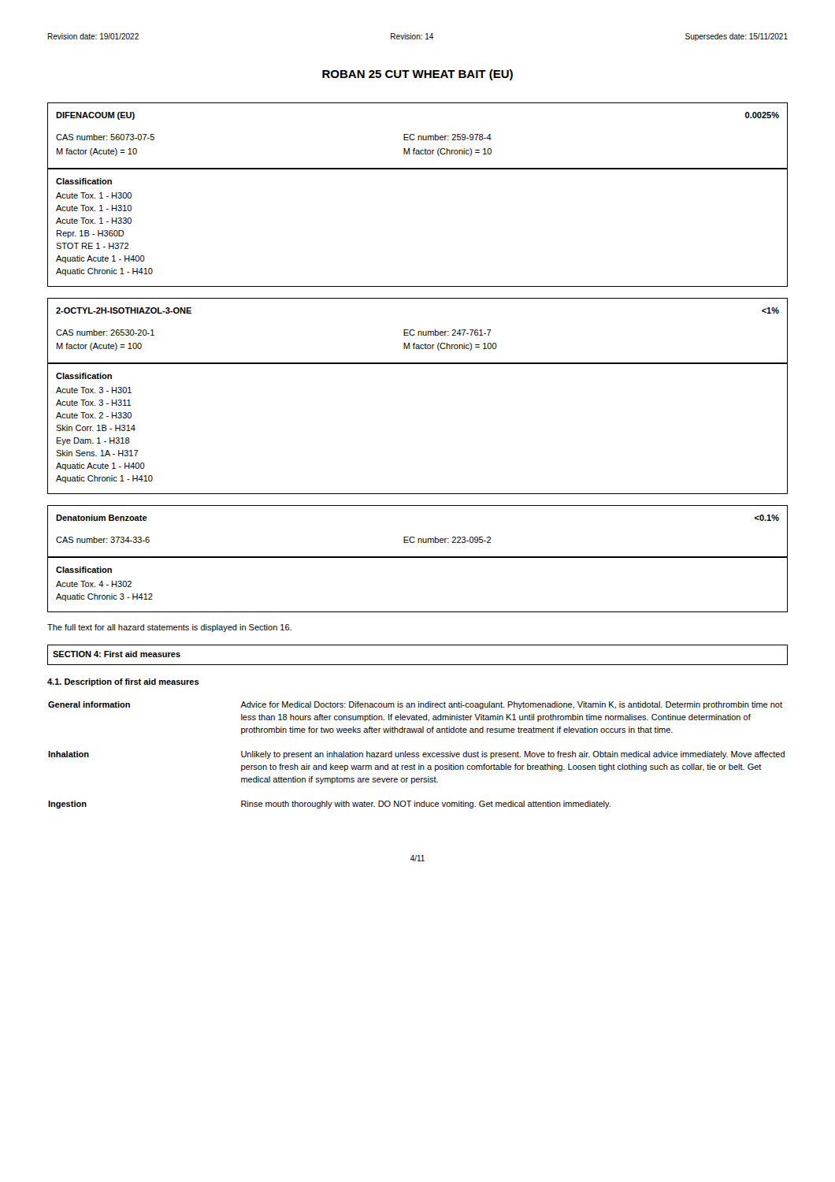Revision date: 19/01/2022 Revision: 14 Supersedes date: 15/11/2021
ROBAN 25 CUT WHEAT BAIT (EU)
DIFENACOUM (EU) 0.0025%
CAS number: 56073-07-5 EC number: 259-978-4
M factor (Acute) = 10 M factor (Chronic) = 10
Classification
Acute Tox. 1 - H300
Acute Tox. 1 - H310
Acute Tox. 1 - H330
Repr. 1B - H360D
STOT RE 1 - H372
Aquatic Acute 1 - H400
Aquatic Chronic 1 - H410
2-OCTYL-2H-ISOTHIAZOL-3-ONE <1%
CAS number: 26530-20-1 EC number: 247-761-7
M factor (Acute) = 100 M factor (Chronic) = 100
Classification
Acute Tox. 3 - H301
Acute Tox. 3 - H311
Acute Tox. 2 - H330
Skin Corr. 1B - H314
Eye Dam. 1 - H318
Skin Sens. 1A - H317
Aquatic Acute 1 - H400
Aquatic Chronic 1 - H410
Denatonium Benzoate <0.1%
CAS number: 3734-33-6 EC number: 223-095-2
Classification
Acute Tox. 4 - H302
Aquatic Chronic 3 - H412
The full text for all hazard statements is displayed in Section 16.
SECTION 4: First aid measures
4.1. Description of first aid measures
| General information | Advice for Medical Doctors: Difenacoum is an indirect anti-coagulant. Phytomenadione, Vitamin K, is antidotal. Determin prothrombin time not less than 18 hours after consumption. If elevated, administer Vitamin K1 until prothrombin time normalises. Continue determination of prothrombin time for two weeks after withdrawal of antidote and resume treatment if elevation occurs in that time. |
| Inhalation | Unlikely to present an inhalation hazard unless excessive dust is present. Move to fresh air. Obtain medical advice immediately. Move affected person to fresh air and keep warm and at rest in a position comfortable for breathing. Loosen tight clothing such as collar, tie or belt. Get medical attention if symptoms are severe or persist. |
| Ingestion | Rinse mouth thoroughly with water. DO NOT induce vomiting. Get medical attention immediately. |
4/11